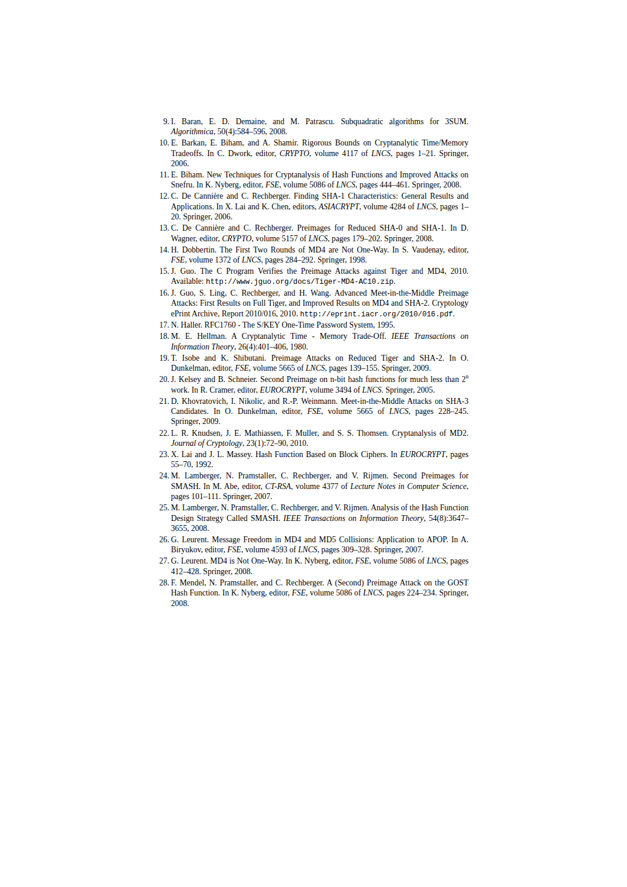I. Baran, E. D. Demaine, and M. Patrascu. Subquadratic algorithms for 3SUM. Algorithmica, 50(4):584–596, 2008.
E. Barkan, E. Biham, and A. Shamir. Rigorous Bounds on Cryptanalytic Time/Memory Tradeoffs. In C. Dwork, editor, CRYPTO, volume 4117 of LNCS, pages 1–21. Springer, 2006.
E. Biham. New Techniques for Cryptanalysis of Hash Functions and Improved Attacks on Snefru. In K. Nyberg, editor, FSE, volume 5086 of LNCS, pages 444–461. Springer, 2008.
C. De Cannière and C. Rechberger. Finding SHA-1 Characteristics: General Results and Applications. In X. Lai and K. Chen, editors, ASIACRYPT, volume 4284 of LNCS, pages 1–20. Springer, 2006.
C. De Cannière and C. Rechberger. Preimages for Reduced SHA-0 and SHA-1. In D. Wagner, editor, CRYPTO, volume 5157 of LNCS, pages 179–202. Springer, 2008.
H. Dobbertin. The First Two Rounds of MD4 are Not One-Way. In S. Vaudenay, editor, FSE, volume 1372 of LNCS, pages 284–292. Springer, 1998.
J. Guo. The C Program Verifies the Preimage Attacks against Tiger and MD4, 2010. Available: http://www.jguo.org/docs/Tiger-MD4-AC10.zip.
J. Guo, S. Ling, C. Rechberger, and H. Wang. Advanced Meet-in-the-Middle Preimage Attacks: First Results on Full Tiger, and Improved Results on MD4 and SHA-2. Cryptology ePrint Archive, Report 2010/016, 2010. http://eprint.iacr.org/2010/016.pdf.
N. Haller. RFC1760 - The S/KEY One-Time Password System, 1995.
M. E. Hellman. A Cryptanalytic Time - Memory Trade-Off. IEEE Transactions on Information Theory, 26(4):401–406, 1980.
T. Isobe and K. Shibutani. Preimage Attacks on Reduced Tiger and SHA-2. In O. Dunkelman, editor, FSE, volume 5665 of LNCS, pages 139–155. Springer, 2009.
J. Kelsey and B. Schneier. Second Preimage on n-bit hash functions for much less than 2n work. In R. Cramer, editor, EUROCRYPT, volume 3494 of LNCS. Springer, 2005.
D. Khovratovich, I. Nikolic, and R.-P. Weinmann. Meet-in-the-Middle Attacks on SHA-3 Candidates. In O. Dunkelman, editor, FSE, volume 5665 of LNCS, pages 228–245. Springer, 2009.
L. R. Knudsen, J. E. Mathiassen, F. Muller, and S. S. Thomsen. Cryptanalysis of MD2. Journal of Cryptology, 23(1):72–90, 2010.
X. Lai and J. L. Massey. Hash Function Based on Block Ciphers. In EUROCRYPT, pages 55–70, 1992.
M. Lamberger, N. Pramstaller, C. Rechberger, and V. Rijmen. Second Preimages for SMASH. In M. Abe, editor, CT-RSA, volume 4377 of Lecture Notes in Computer Science, pages 101–111. Springer, 2007.
M. Lamberger, N. Pramstaller, C. Rechberger, and V. Rijmen. Analysis of the Hash Function Design Strategy Called SMASH. IEEE Transactions on Information Theory, 54(8):3647–3655, 2008.
G. Leurent. Message Freedom in MD4 and MD5 Collisions: Application to APOP. In A. Biryukov, editor, FSE, volume 4593 of LNCS, pages 309–328. Springer, 2007.
G. Leurent. MD4 is Not One-Way. In K. Nyberg, editor, FSE, volume 5086 of LNCS, pages 412–428. Springer, 2008.
F. Mendel, N. Pramstaller, and C. Rechberger. A (Second) Preimage Attack on the GOST Hash Function. In K. Nyberg, editor, FSE, volume 5086 of LNCS, pages 224–234. Springer, 2008.